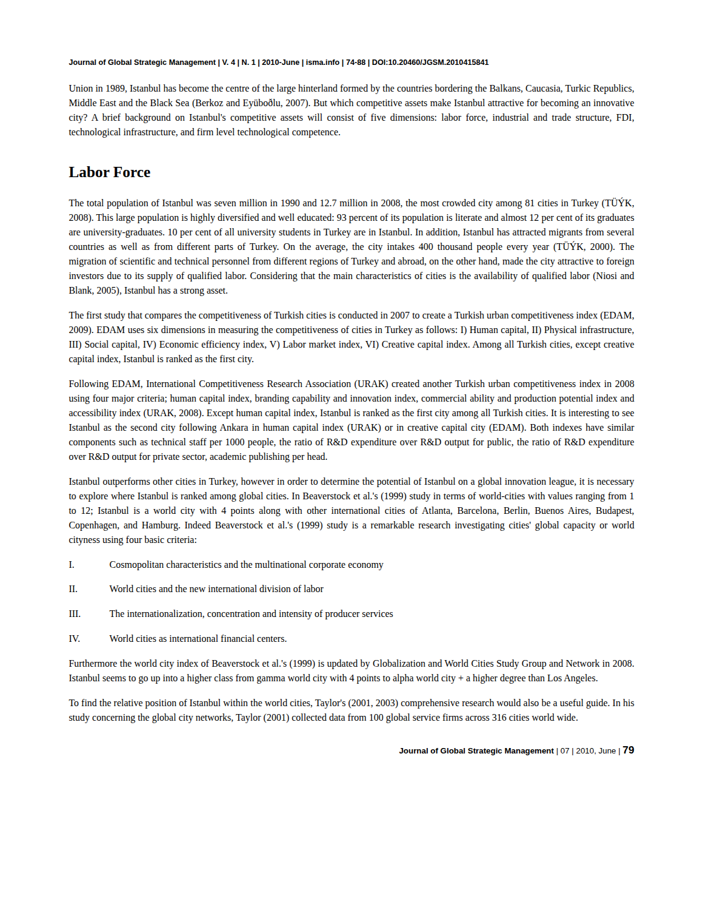Journal of Global Strategic Management | V. 4 | N. 1 | 2010-June | isma.info | 74-88 | DOI:10.20460/JGSM.2010415841
Union in 1989, Istanbul has become the centre of the large hinterland formed by the countries bordering the Balkans, Caucasia, Turkic Republics, Middle East and the Black Sea (Berkoz and Eyüboðlu, 2007). But which competitive assets make Istanbul attractive for becoming an innovative city? A brief background on Istanbul's competitive assets will consist of five dimensions: labor force, industrial and trade structure, FDI, technological infrastructure, and firm level technological competence.
Labor Force
The total population of Istanbul was seven million in 1990 and 12.7 million in 2008, the most crowded city among 81 cities in Turkey (TÜÝK, 2008). This large population is highly diversified and well educated: 93 percent of its population is literate and almost 12 per cent of its graduates are university-graduates. 10 per cent of all university students in Turkey are in Istanbul. In addition, Istanbul has attracted migrants from several countries as well as from different parts of Turkey. On the average, the city intakes 400 thousand people every year (TÜÝK, 2000). The migration of scientific and technical personnel from different regions of Turkey and abroad, on the other hand, made the city attractive to foreign investors due to its supply of qualified labor. Considering that the main characteristics of cities is the availability of qualified labor (Niosi and Blank, 2005), Istanbul has a strong asset.
The first study that compares the competitiveness of Turkish cities is conducted in 2007 to create a Turkish urban competitiveness index (EDAM, 2009). EDAM uses six dimensions in measuring the competitiveness of cities in Turkey as follows: I) Human capital, II) Physical infrastructure, III) Social capital, IV) Economic efficiency index, V) Labor market index, VI) Creative capital index. Among all Turkish cities, except creative capital index, Istanbul is ranked as the first city.
Following EDAM, International Competitiveness Research Association (URAK) created another Turkish urban competitiveness index in 2008 using four major criteria; human capital index, branding capability and innovation index, commercial ability and production potential index and accessibility index (URAK, 2008). Except human capital index, Istanbul is ranked as the first city among all Turkish cities. It is interesting to see Istanbul as the second city following Ankara in human capital index (URAK) or in creative capital city (EDAM). Both indexes have similar components such as technical staff per 1000 people, the ratio of R&D expenditure over R&D output for public, the ratio of R&D expenditure over R&D output for private sector, academic publishing per head.
Istanbul outperforms other cities in Turkey, however in order to determine the potential of Istanbul on a global innovation league, it is necessary to explore where Istanbul is ranked among global cities. In Beaverstock et al.'s (1999) study in terms of world-cities with values ranging from 1 to 12; Istanbul is a world city with 4 points along with other international cities of Atlanta, Barcelona, Berlin, Buenos Aires, Budapest, Copenhagen, and Hamburg. Indeed Beaverstock et al.'s (1999) study is a remarkable research investigating cities' global capacity or world cityness using four basic criteria:
I. Cosmopolitan characteristics and the multinational corporate economy
II. World cities and the new international division of labor
III. The internationalization, concentration and intensity of producer services
IV. World cities as international financial centers.
Furthermore the world city index of Beaverstock et al.'s (1999) is updated by Globalization and World Cities Study Group and Network in 2008. Istanbul seems to go up into a higher class from gamma world city with 4 points to alpha world city + a higher degree than Los Angeles.
To find the relative position of Istanbul within the world cities, Taylor's (2001, 2003) comprehensive research would also be a useful guide. In his study concerning the global city networks, Taylor (2001) collected data from 100 global service firms across 316 cities world wide.
Journal of Global Strategic Management | 07 | 2010, June | 79